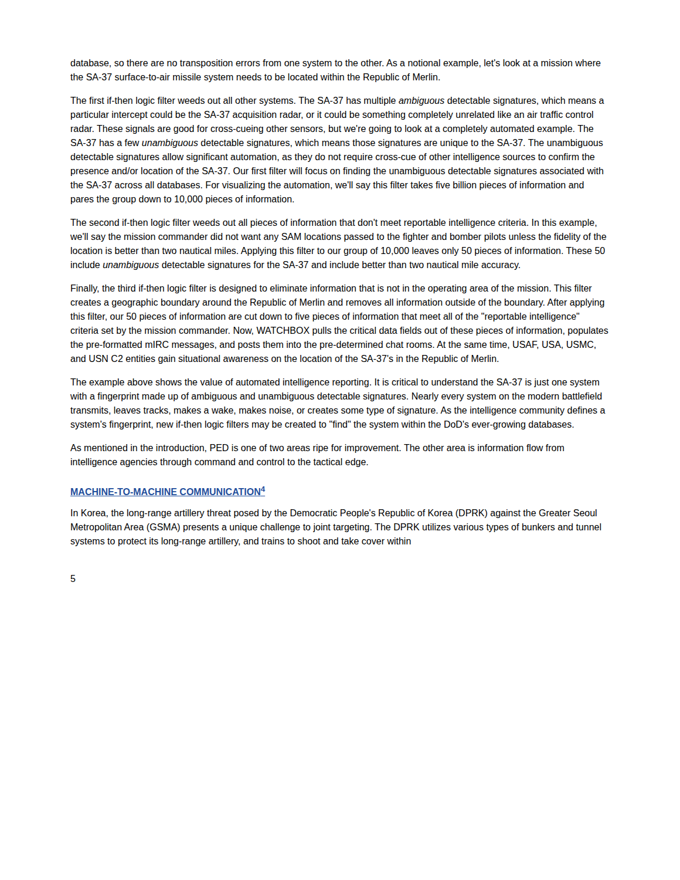database, so there are no transposition errors from one system to the other. As a notional example, let's look at a mission where the SA-37 surface-to-air missile system needs to be located within the Republic of Merlin.
The first if-then logic filter weeds out all other systems. The SA-37 has multiple ambiguous detectable signatures, which means a particular intercept could be the SA-37 acquisition radar, or it could be something completely unrelated like an air traffic control radar. These signals are good for cross-cueing other sensors, but we're going to look at a completely automated example. The SA-37 has a few unambiguous detectable signatures, which means those signatures are unique to the SA-37. The unambiguous detectable signatures allow significant automation, as they do not require cross-cue of other intelligence sources to confirm the presence and/or location of the SA-37. Our first filter will focus on finding the unambiguous detectable signatures associated with the SA-37 across all databases. For visualizing the automation, we'll say this filter takes five billion pieces of information and pares the group down to 10,000 pieces of information.
The second if-then logic filter weeds out all pieces of information that don't meet reportable intelligence criteria. In this example, we'll say the mission commander did not want any SAM locations passed to the fighter and bomber pilots unless the fidelity of the location is better than two nautical miles. Applying this filter to our group of 10,000 leaves only 50 pieces of information. These 50 include unambiguous detectable signatures for the SA-37 and include better than two nautical mile accuracy.
Finally, the third if-then logic filter is designed to eliminate information that is not in the operating area of the mission. This filter creates a geographic boundary around the Republic of Merlin and removes all information outside of the boundary. After applying this filter, our 50 pieces of information are cut down to five pieces of information that meet all of the "reportable intelligence" criteria set by the mission commander. Now, WATCHBOX pulls the critical data fields out of these pieces of information, populates the pre-formatted mIRC messages, and posts them into the pre-determined chat rooms. At the same time, USAF, USA, USMC, and USN C2 entities gain situational awareness on the location of the SA-37's in the Republic of Merlin.
The example above shows the value of automated intelligence reporting. It is critical to understand the SA-37 is just one system with a fingerprint made up of ambiguous and unambiguous detectable signatures. Nearly every system on the modern battlefield transmits, leaves tracks, makes a wake, makes noise, or creates some type of signature. As the intelligence community defines a system's fingerprint, new if-then logic filters may be created to "find" the system within the DoD's ever-growing databases.
As mentioned in the introduction, PED is one of two areas ripe for improvement. The other area is information flow from intelligence agencies through command and control to the tactical edge.
MACHINE-TO-MACHINE COMMUNICATION4
In Korea, the long-range artillery threat posed by the Democratic People's Republic of Korea (DPRK) against the Greater Seoul Metropolitan Area (GSMA) presents a unique challenge to joint targeting. The DPRK utilizes various types of bunkers and tunnel systems to protect its long-range artillery, and trains to shoot and take cover within
5